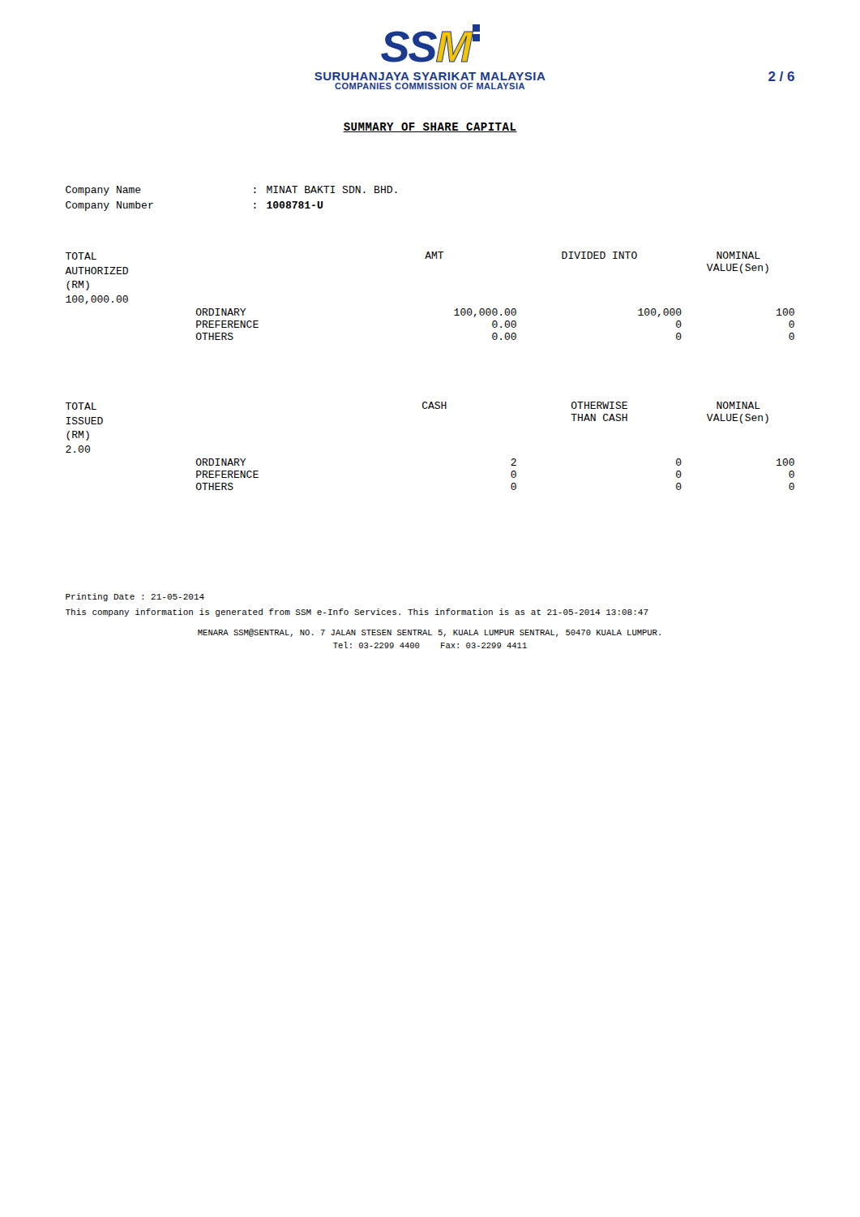2 / 6
SSM
SURUHANJAYA SYARIKAT MALAYSIA
COMPANIES COMMISSION OF MALAYSIA
SUMMARY OF SHARE CAPITAL
| Company Name | : | MINAT BAKTI SDN. BHD. |
| Company Number | : | 1008781-U |
| TOTAL AUTHORIZED (RM) 100,000.00 | | AMT | DIVIDED INTO | NOMINAL VALUE(Sen) |
| | ORDINARY | 100,000.00 | 100,000 | 100 |
| | PREFERENCE | 0.00 | 0 | 0 |
| | OTHERS | 0.00 | 0 | 0 |
| TOTAL ISSUED (RM) 2.00 | | CASH | OTHERWISE THAN CASH | NOMINAL VALUE(Sen) |
| | ORDINARY | 2 | 0 | 100 |
| | PREFERENCE | 0 | 0 | 0 |
| | OTHERS | 0 | 0 | 0 |
Printing Date : 21-05-2014
This company information is generated from SSM e-Info Services. This information is as at 21-05-2014 13:08:47
MENARA SSM@SENTRAL, NO. 7 JALAN STESEN SENTRAL 5, KUALA LUMPUR SENTRAL, 50470 KUALA LUMPUR.
Tel: 03-2299 4400 Fax: 03-2299 4411